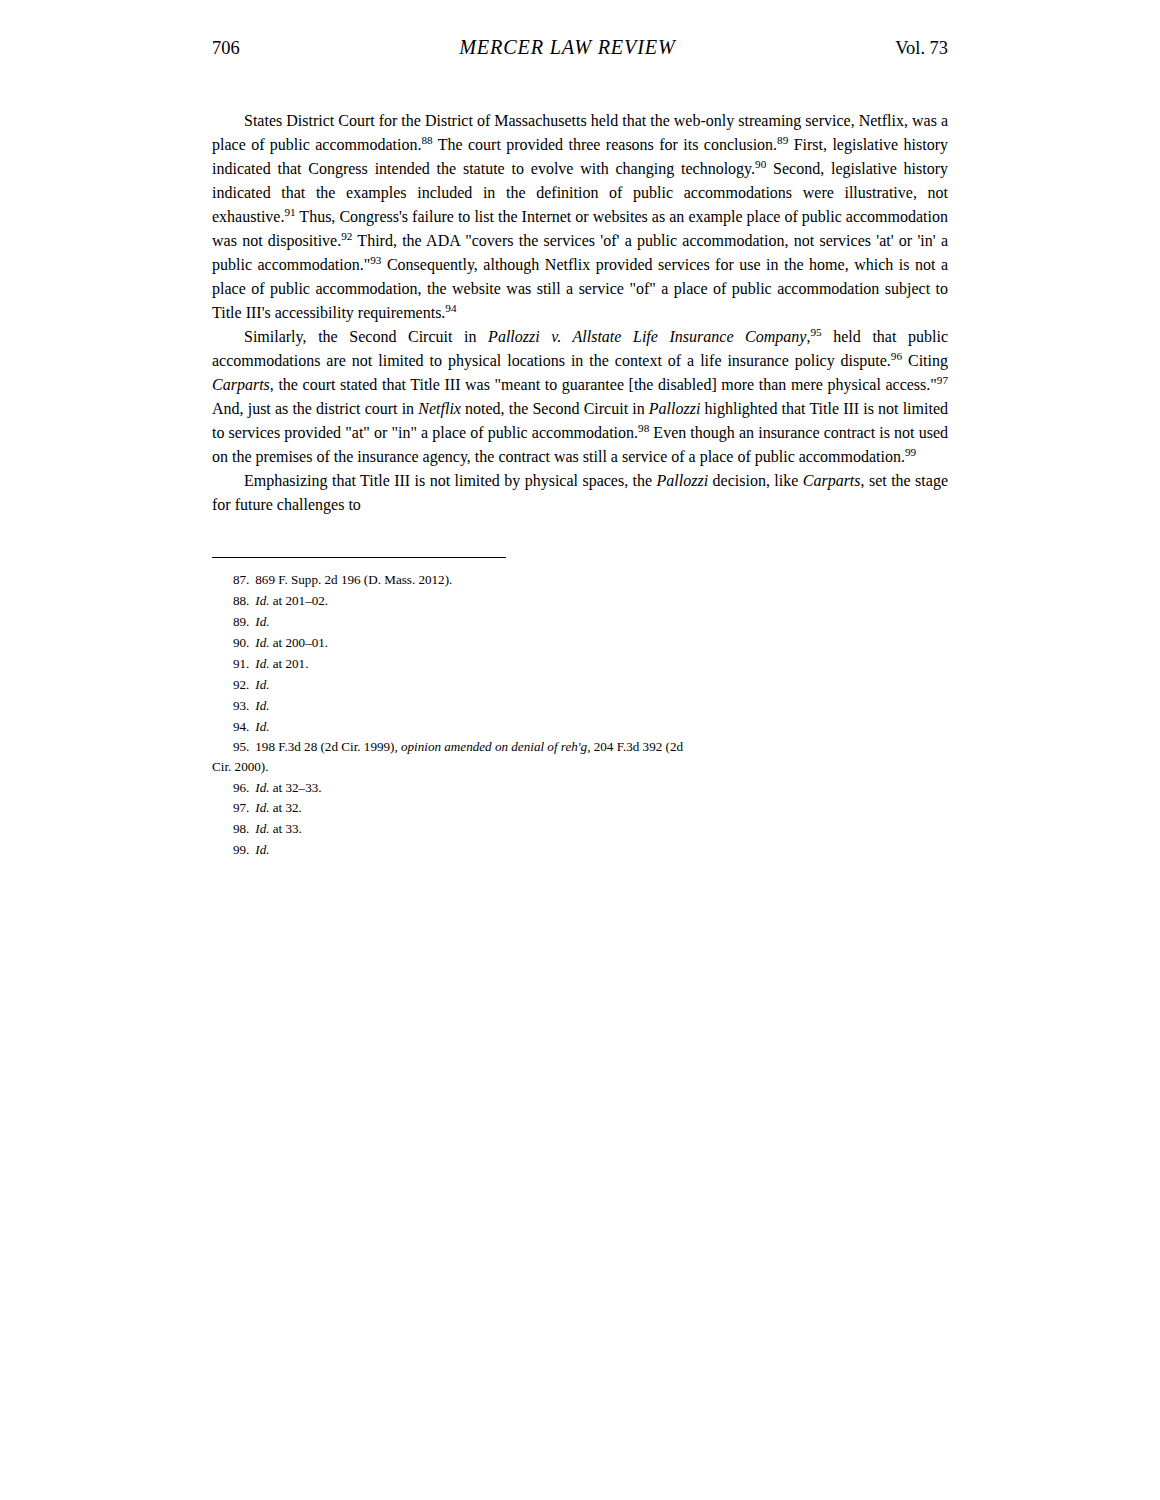706 Mercer Law Review Vol. 73
States District Court for the District of Massachusetts held that the web-only streaming service, Netflix, was a place of public accommodation.88 The court provided three reasons for its conclusion.89 First, legislative history indicated that Congress intended the statute to evolve with changing technology.90 Second, legislative history indicated that the examples included in the definition of public accommodations were illustrative, not exhaustive.91 Thus, Congress's failure to list the Internet or websites as an example place of public accommodation was not dispositive.92 Third, the ADA "covers the services 'of' a public accommodation, not services 'at' or 'in' a public accommodation."93 Consequently, although Netflix provided services for use in the home, which is not a place of public accommodation, the website was still a service "of" a place of public accommodation subject to Title III's accessibility requirements.94
Similarly, the Second Circuit in Pallozzi v. Allstate Life Insurance Company,95 held that public accommodations are not limited to physical locations in the context of a life insurance policy dispute.96 Citing Carparts, the court stated that Title III was "meant to guarantee [the disabled] more than mere physical access."97 And, just as the district court in Netflix noted, the Second Circuit in Pallozzi highlighted that Title III is not limited to services provided "at" or "in" a place of public accommodation.98 Even though an insurance contract is not used on the premises of the insurance agency, the contract was still a service of a place of public accommodation.99
Emphasizing that Title III is not limited by physical spaces, the Pallozzi decision, like Carparts, set the stage for future challenges to
87. 869 F. Supp. 2d 196 (D. Mass. 2012).
88. Id. at 201–02.
89. Id.
90. Id. at 200–01.
91. Id. at 201.
92. Id.
93. Id.
94. Id.
95. 198 F.3d 28 (2d Cir. 1999), opinion amended on denial of reh'g, 204 F.3d 392 (2d
Cir. 2000).
96. Id. at 32–33.
97. Id. at 32.
98. Id. at 33.
99. Id.